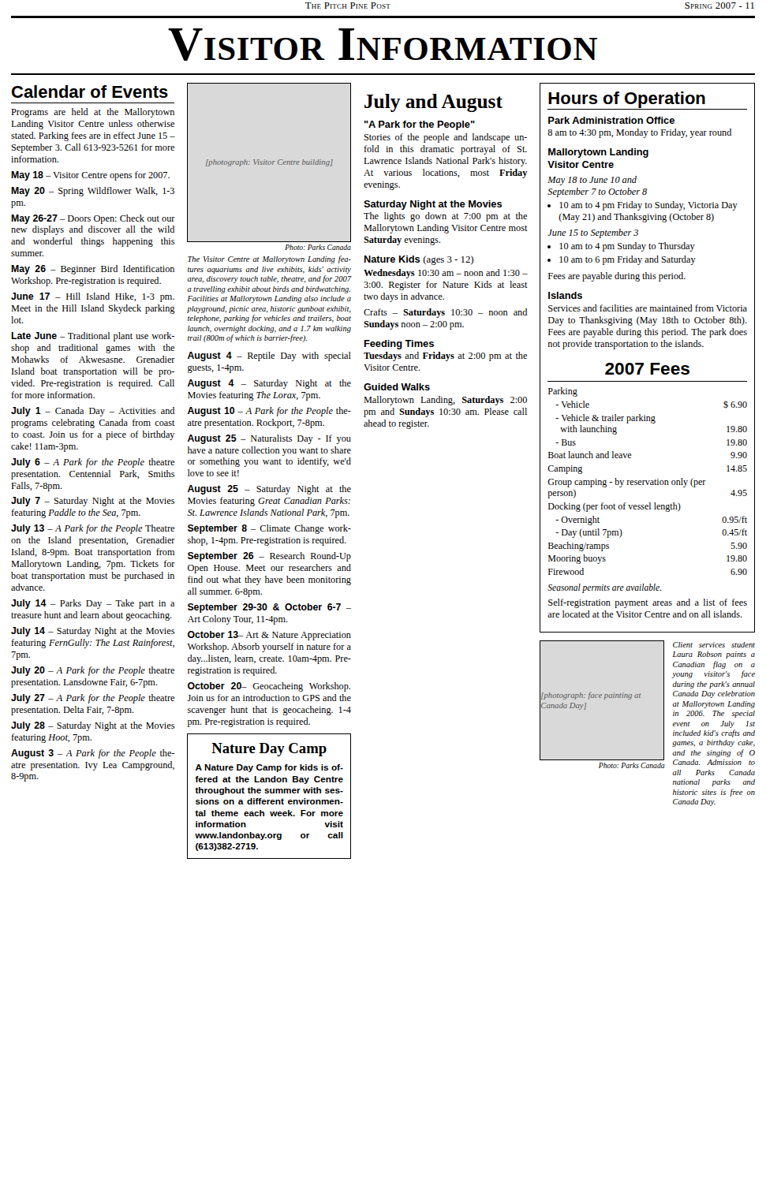The Pitch Pine Post
Spring 2007 - 11
Visitor Information
Calendar of Events
Programs are held at the Mallorytown Landing Visitor Centre unless otherwise stated. Parking fees are in effect June 15 – September 3. Call 613-923-5261 for more information.
May 18 – Visitor Centre opens for 2007.
May 20 – Spring Wildflower Walk, 1-3 pm.
May 26-27 – Doors Open: Check out our new displays and discover all the wild and wonderful things happening this summer.
May 26 – Beginner Bird Identification Workshop. Pre-registration is required.
June 17 – Hill Island Hike, 1-3 pm. Meet in the Hill Island Skydeck parking lot.
Late June – Traditional plant use workshop and traditional games with the Mohawks of Akwesasne. Grenadier Island boat transportation will be provided. Pre-registration is required. Call for more information.
July 1 – Canada Day – Activities and programs celebrating Canada from coast to coast. Join us for a piece of birthday cake! 11am-3pm.
July 6 – A Park for the People theatre presentation. Centennial Park, Smiths Falls, 7-8pm.
July 7 – Saturday Night at the Movies featuring Paddle to the Sea, 7pm.
July 13 – A Park for the People Theatre on the Island presentation, Grenadier Island, 8-9pm. Boat transportation from Mallorytown Landing, 7pm. Tickets for boat transportation must be purchased in advance.
July 14 – Parks Day – Take part in a treasure hunt and learn about geocaching.
July 14 – Saturday Night at the Movies featuring FernGully: The Last Rainforest, 7pm.
July 20 – A Park for the People theatre presentation. Lansdowne Fair, 6-7pm.
July 27 – A Park for the People theatre presentation. Delta Fair, 7-8pm.
July 28 – Saturday Night at the Movies featuring Hoot, 7pm.
August 3 – A Park for the People theatre presentation. Ivy Lea Campground, 8-9pm.
[photograph: Visitor Centre building]
Photo: Parks Canada
The Visitor Centre at Mallorytown Landing features aquariums and live exhibits, kids' activity area, discovery touch table, theatre, and for 2007 a travelling exhibit about birds and birdwatching. Facilities at Mallorytown Landing also include a playground, picnic area, historic gunboat exhibit, telephone, parking for vehicles and trailers, boat launch, overnight docking, and a 1.7 km walking trail (800m of which is barrier-free).
August 4 – Reptile Day with special guests, 1-4pm.
August 4 – Saturday Night at the Movies featuring The Lorax, 7pm.
August 10 – A Park for the People theatre presentation. Rockport, 7-8pm.
August 25 – Naturalists Day - If you have a nature collection you want to share or something you want to identify, we'd love to see it!
August 25 – Saturday Night at the Movies featuring Great Canadian Parks: St. Lawrence Islands National Park, 7pm.
September 8 – Climate Change workshop, 1-4pm. Pre-registration is required.
September 26 – Research Round-Up Open House. Meet our researchers and find out what they have been monitoring all summer. 6-8pm.
September 29-30 & October 6-7 – Art Colony Tour, 11-4pm.
October 13– Art & Nature Appreciation Workshop. Absorb yourself in nature for a day...listen, learn, create. 10am-4pm. Pre-registration is required.
October 20– Geocacheing Workshop. Join us for an introduction to GPS and the scavenger hunt that is geocacheing. 1-4 pm. Pre-registration is required.
Nature Day Camp
A Nature Day Camp for kids is offered at the Landon Bay Centre throughout the summer with sessions on a different environmental theme each week. For more information visit www.landonbay.org or call (613)382-2719.
July and August
"A Park for the People"
Stories of the people and landscape unfold in this dramatic portrayal of St. Lawrence Islands National Park's history. At various locations, most Friday evenings.
Saturday Night at the Movies
The lights go down at 7:00 pm at the Mallorytown Landing Visitor Centre most Saturday evenings.
Nature Kids (ages 3 - 12)
Wednesdays 10:30 am – noon and 1:30 – 3:00. Register for Nature Kids at least two days in advance.
Crafts – Saturdays 10:30 – noon and Sundays noon – 2:00 pm.
Feeding Times
Tuesdays and Fridays at 2:00 pm at the Visitor Centre.
Guided Walks
Mallorytown Landing, Saturdays 2:00 pm and Sundays 10:30 am. Please call ahead to register.
Hours of Operation
Park Administration Office
8 am to 4:30 pm, Monday to Friday, year round
Mallorytown Landing
Visitor Centre
May 18 to June 10 and
September 7 to October 8
10 am to 4 pm Friday to Sunday, Victoria Day (May 21) and Thanksgiving (October 8)
June 15 to September 3
10 am to 4 pm Sunday to Thursday
10 am to 6 pm Friday and Saturday
Fees are payable during this period.
Islands
Services and facilities are maintained from Victoria Day to Thanksgiving (May 18th to October 8th). Fees are payable during this period. The park does not provide transportation to the islands.
2007 Fees
| Parking | |
| - Vehicle | $ 6.90 |
| - Vehicle & trailer parking with launching | 19.80 |
| - Bus | 19.80 |
| Boat launch and leave | 9.90 |
| Camping | 14.85 |
| Group camping - by reservation only (per person) | 4.95 |
| Docking (per foot of vessel length) | |
| - Overnight | 0.95/ft |
| - Day (until 7pm) | 0.45/ft |
| Beaching/ramps | 5.90 |
| Mooring buoys | 19.80 |
| Firewood | 6.90 |
Seasonal permits are available.
Self-registration payment areas and a list of fees are located at the Visitor Centre and on all islands.
[photograph: face painting at Canada Day]
Photo: Parks Canada
Client services student Laura Robson paints a Canadian flag on a young visitor's face during the park's annual Canada Day celebration at Mallorytown Landing in 2006. The special event on July 1st included kid's crafts and games, a birthday cake, and the singing of O Canada. Admission to all Parks Canada national parks and historic sites is free on Canada Day.